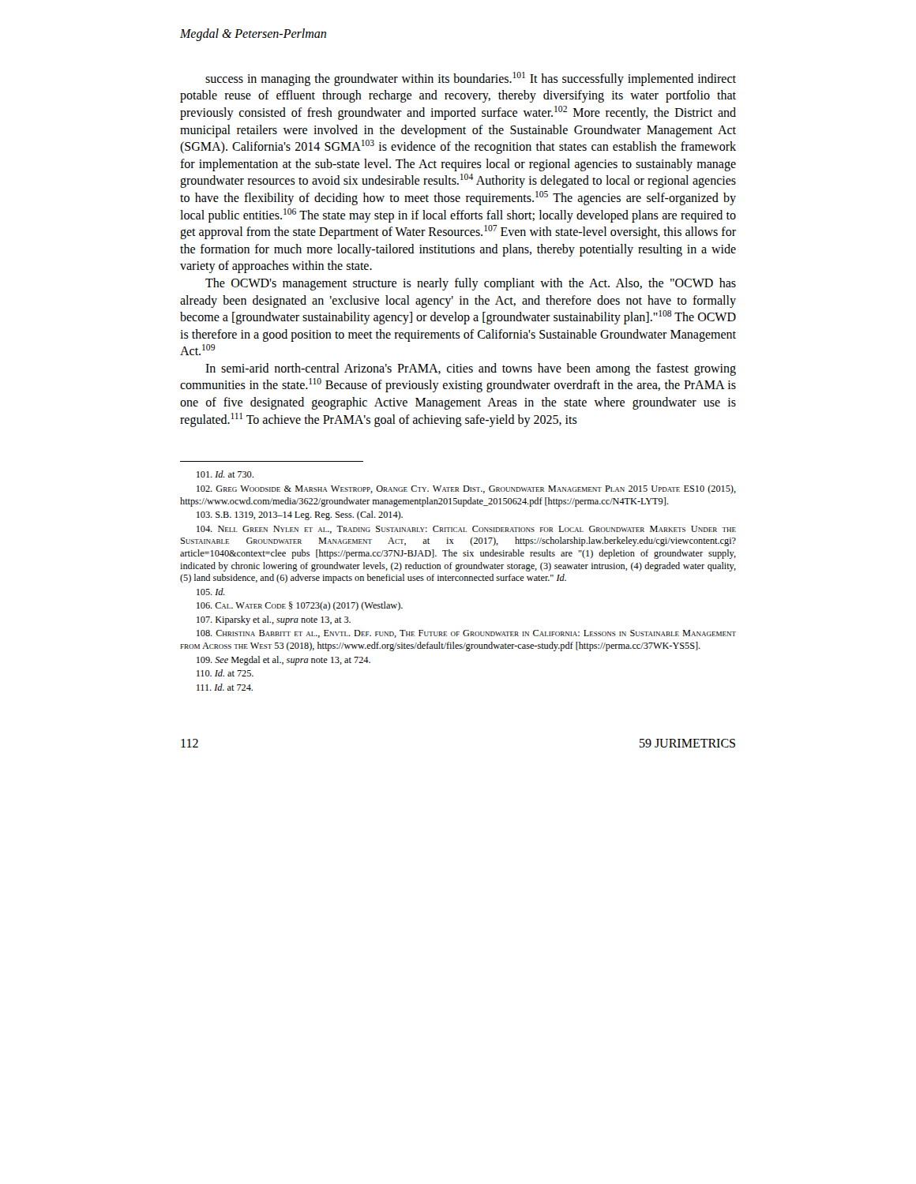Megdal & Petersen-Perlman
success in managing the groundwater within its boundaries.101 It has successfully implemented indirect potable reuse of effluent through recharge and recovery, thereby diversifying its water portfolio that previously consisted of fresh groundwater and imported surface water.102 More recently, the District and municipal retailers were involved in the development of the Sustainable Groundwater Management Act (SGMA). California's 2014 SGMA103 is evidence of the recognition that states can establish the framework for implementation at the sub-state level. The Act requires local or regional agencies to sustainably manage groundwater resources to avoid six undesirable results.104 Authority is delegated to local or regional agencies to have the flexibility of deciding how to meet those requirements.105 The agencies are self-organized by local public entities.106 The state may step in if local efforts fall short; locally developed plans are required to get approval from the state Department of Water Resources.107 Even with state-level oversight, this allows for the formation for much more locally-tailored institutions and plans, thereby potentially resulting in a wide variety of approaches within the state.
The OCWD's management structure is nearly fully compliant with the Act. Also, the "OCWD has already been designated an 'exclusive local agency' in the Act, and therefore does not have to formally become a [groundwater sustainability agency] or develop a [groundwater sustainability plan]."108 The OCWD is therefore in a good position to meet the requirements of California's Sustainable Groundwater Management Act.109
In semi-arid north-central Arizona's PrAMA, cities and towns have been among the fastest growing communities in the state.110 Because of previously existing groundwater overdraft in the area, the PrAMA is one of five designated geographic Active Management Areas in the state where groundwater use is regulated.111 To achieve the PrAMA's goal of achieving safe-yield by 2025, its
101. Id. at 730.
102. Greg Woodside & Marsha Westropp, Orange Cty. Water Dist., Groundwater Management Plan 2015 Update ES10 (2015), https://www.ocwd.com/media/3622/groundwater managementplan2015update_20150624.pdf [https://perma.cc/N4TK-LYT9].
103. S.B. 1319, 2013–14 Leg. Reg. Sess. (Cal. 2014).
104. Nell Green Nylen et al., Trading Sustainably: Critical Considerations for Local Groundwater Markets Under the Sustainable Groundwater Management Act, at ix (2017), https://scholarship.law.berkeley.edu/cgi/viewcontent.cgi?article=1040&context=clee pubs [https://perma.cc/37NJ-BJAD]. The six undesirable results are "(1) depletion of groundwater supply, indicated by chronic lowering of groundwater levels, (2) reduction of groundwater storage, (3) seawater intrusion, (4) degraded water quality, (5) land subsidence, and (6) adverse impacts on beneficial uses of interconnected surface water." Id.
105. Id.
106. Cal. Water Code § 10723(a) (2017) (Westlaw).
107. Kiparsky et al., supra note 13, at 3.
108. Christina Babbitt et al., Envtl. Def. fund, The Future of Groundwater in California: Lessons in Sustainable Management from Across the West 53 (2018), https://www.edf.org/sites/default/files/groundwater-case-study.pdf [https://perma.cc/37WK-YS5S].
109. See Megdal et al., supra note 13, at 724.
110. Id. at 725.
111. Id. at 724.
112 59 JURIMETRICS